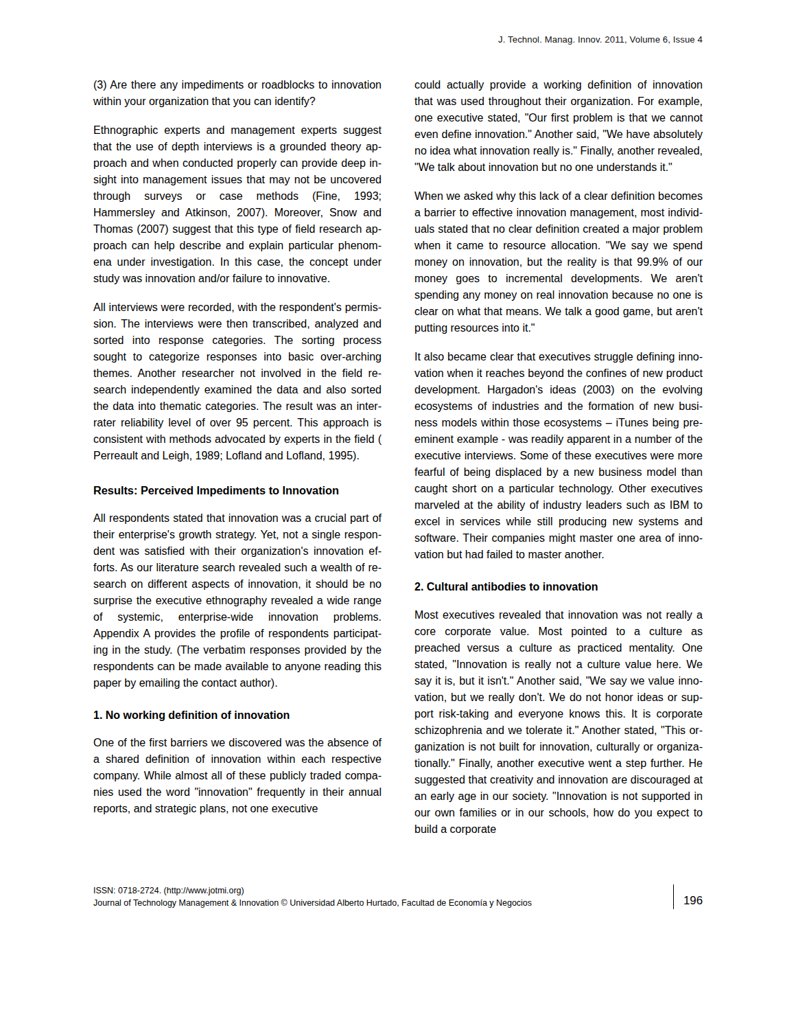J. Technol. Manag. Innov. 2011, Volume 6, Issue 4
(3) Are there any impediments or roadblocks to innovation within your organization that you can identify?
Ethnographic experts and management experts suggest that the use of depth interviews is a grounded theory approach and when conducted properly can provide deep insight into management issues that may not be uncovered through surveys or case methods (Fine, 1993; Hammersley and Atkinson, 2007). Moreover, Snow and Thomas (2007) suggest that this type of field research approach can help describe and explain particular phenomena under investigation. In this case, the concept under study was innovation and/or failure to innovative.
All interviews were recorded, with the respondent's permission. The interviews were then transcribed, analyzed and sorted into response categories. The sorting process sought to categorize responses into basic over-arching themes. Another researcher not involved in the field research independently examined the data and also sorted the data into thematic categories. The result was an inter-rater reliability level of over 95 percent. This approach is consistent with methods advocated by experts in the field ( Perreault and Leigh, 1989; Lofland and Lofland, 1995).
Results: Perceived Impediments to Innovation
All respondents stated that innovation was a crucial part of their enterprise's growth strategy. Yet, not a single respondent was satisfied with their organization's innovation efforts. As our literature search revealed such a wealth of research on different aspects of innovation, it should be no surprise the executive ethnography revealed a wide range of systemic, enterprise-wide innovation problems. Appendix A provides the profile of respondents participating in the study. (The verbatim responses provided by the respondents can be made available to anyone reading this paper by emailing the contact author).
1. No working definition of innovation
One of the first barriers we discovered was the absence of a shared definition of innovation within each respective company. While almost all of these publicly traded companies used the word "innovation" frequently in their annual reports, and strategic plans, not one executive
could actually provide a working definition of innovation that was used throughout their organization. For example, one executive stated, "Our first problem is that we cannot even define innovation." Another said, "We have absolutely no idea what innovation really is." Finally, another revealed, "We talk about innovation but no one understands it."
When we asked why this lack of a clear definition becomes a barrier to effective innovation management, most individuals stated that no clear definition created a major problem when it came to resource allocation. "We say we spend money on innovation, but the reality is that 99.9% of our money goes to incremental developments. We aren't spending any money on real innovation because no one is clear on what that means. We talk a good game, but aren't putting resources into it."
It also became clear that executives struggle defining innovation when it reaches beyond the confines of new product development. Hargadon's ideas (2003) on the evolving ecosystems of industries and the formation of new business models within those ecosystems – iTunes being preeminent example - was readily apparent in a number of the executive interviews. Some of these executives were more fearful of being displaced by a new business model than caught short on a particular technology. Other executives marveled at the ability of industry leaders such as IBM to excel in services while still producing new systems and software. Their companies might master one area of innovation but had failed to master another.
2. Cultural antibodies to innovation
Most executives revealed that innovation was not really a core corporate value. Most pointed to a culture as preached versus a culture as practiced mentality. One stated, "Innovation is really not a culture value here. We say it is, but it isn't." Another said, "We say we value innovation, but we really don't. We do not honor ideas or support risk-taking and everyone knows this. It is corporate schizophrenia and we tolerate it." Another stated, "This organization is not built for innovation, culturally or organizationally." Finally, another executive went a step further. He suggested that creativity and innovation are discouraged at an early age in our society. "Innovation is not supported in our own families or in our schools, how do you expect to build a corporate
ISSN: 0718-2724. (http://www.jotmi.org)
Journal of Technology Management & Innovation © Universidad Alberto Hurtado, Facultad de Economía y Negocios
196